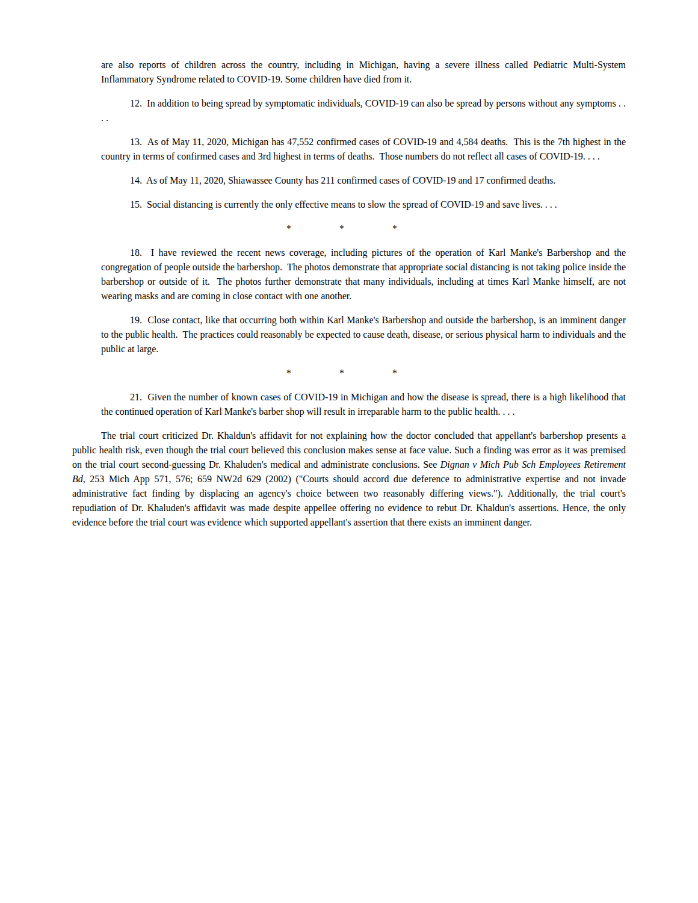are also reports of children across the country, including in Michigan, having a severe illness called Pediatric Multi-System Inflammatory Syndrome related to COVID-19. Some children have died from it.
12. In addition to being spread by symptomatic individuals, COVID-19 can also be spread by persons without any symptoms . . . .
13. As of May 11, 2020, Michigan has 47,552 confirmed cases of COVID-19 and 4,584 deaths. This is the 7th highest in the country in terms of confirmed cases and 3rd highest in terms of deaths. Those numbers do not reflect all cases of COVID-19. . . .
14. As of May 11, 2020, Shiawassee County has 211 confirmed cases of COVID-19 and 17 confirmed deaths.
15. Social distancing is currently the only effective means to slow the spread of COVID-19 and save lives. . . .
* * *
18. I have reviewed the recent news coverage, including pictures of the operation of Karl Manke's Barbershop and the congregation of people outside the barbershop. The photos demonstrate that appropriate social distancing is not taking police inside the barbershop or outside of it. The photos further demonstrate that many individuals, including at times Karl Manke himself, are not wearing masks and are coming in close contact with one another.
19. Close contact, like that occurring both within Karl Manke's Barbershop and outside the barbershop, is an imminent danger to the public health. The practices could reasonably be expected to cause death, disease, or serious physical harm to individuals and the public at large.
* * *
21. Given the number of known cases of COVID-19 in Michigan and how the disease is spread, there is a high likelihood that the continued operation of Karl Manke's barber shop will result in irreparable harm to the public health. . . .
The trial court criticized Dr. Khaldun's affidavit for not explaining how the doctor concluded that appellant's barbershop presents a public health risk, even though the trial court believed this conclusion makes sense at face value. Such a finding was error as it was premised on the trial court second-guessing Dr. Khaluden's medical and administrate conclusions. See Dignan v Mich Pub Sch Employees Retirement Bd, 253 Mich App 571, 576; 659 NW2d 629 (2002) ("Courts should accord due deference to administrative expertise and not invade administrative fact finding by displacing an agency's choice between two reasonably differing views."). Additionally, the trial court's repudiation of Dr. Khaluden's affidavit was made despite appellee offering no evidence to rebut Dr. Khaldun's assertions. Hence, the only evidence before the trial court was evidence which supported appellant's assertion that there exists an imminent danger.